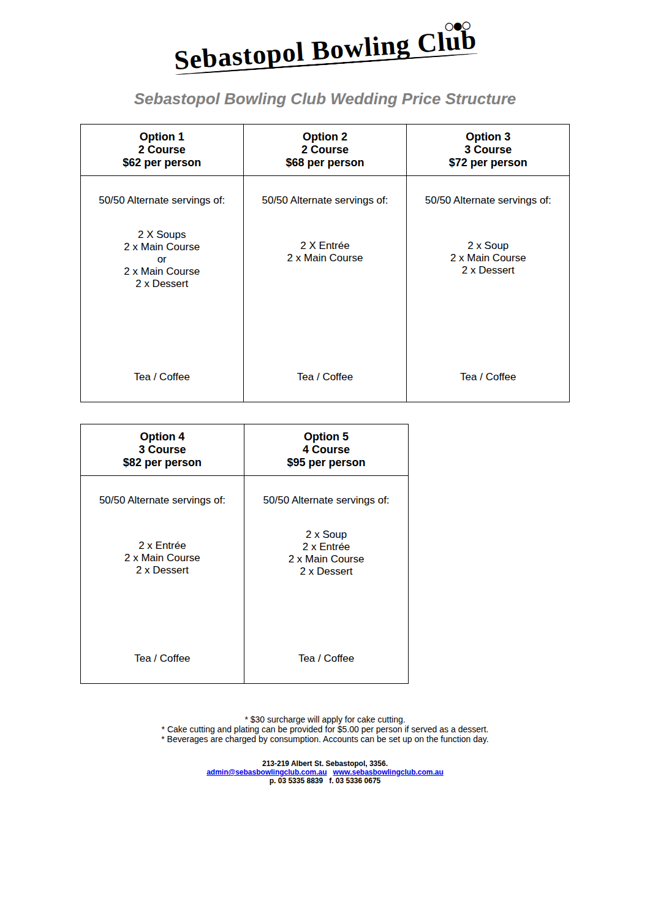○●○ Sebastopol Bowling Club
Sebastopol Bowling Club Wedding Price Structure
| Option 1 2 Course $62 per person | Option 2 2 Course $68 per person | Option 3 3 Course $72 per person |
| --- | --- | --- |
| 50/50 Alternate servings of: 2 X Soups 2 x Main Course or 2 x Main Course 2 x Dessert Tea / Coffee | 50/50 Alternate servings of: 2 X Entrée 2 x Main Course Tea / Coffee | 50/50 Alternate servings of: 2 x Soup 2 x Main Course 2 x Dessert Tea / Coffee |
| Option 4 3 Course $82 per person | Option 5 4 Course $95 per person |
| --- | --- |
| 50/50 Alternate servings of: 2 x Entrée 2 x Main Course 2 x Dessert Tea / Coffee | 50/50 Alternate servings of: 2 x Soup 2 x Entrée 2 x Main Course 2 x Dessert Tea / Coffee |
* $30 surcharge will apply for cake cutting.
* Cake cutting and plating can be provided for $5.00 per person if served as a dessert.
* Beverages are charged by consumption. Accounts can be set up on the function day.
213-219 Albert St. Sebastopol, 3356.
admin@sebasbowlingclub.com.au www.sebasbowlingclub.com.au
p. 03 5335 8839 f. 03 5336 0675